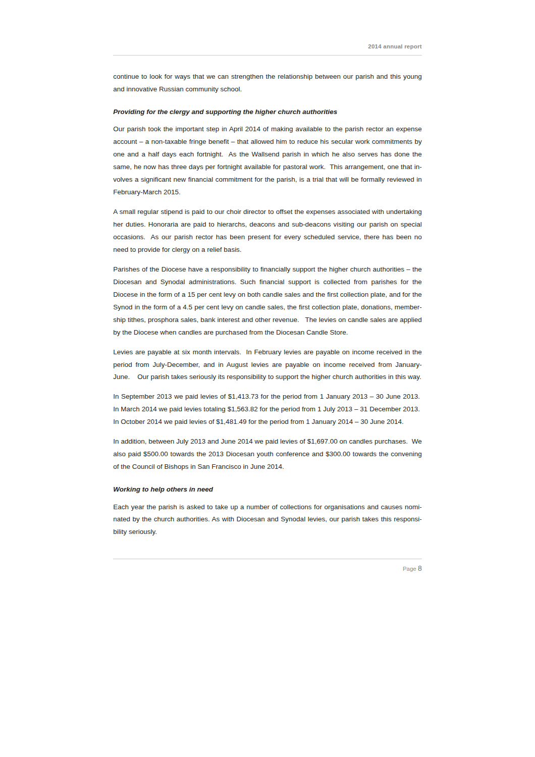2014 annual report
continue to look for ways that we can strengthen the relationship between our parish and this young and innovative Russian community school.
Providing for the clergy and supporting the higher church authorities
Our parish took the important step in April 2014 of making available to the parish rector an expense account – a non-taxable fringe benefit – that allowed him to reduce his secular work commitments by one and a half days each fortnight. As the Wallsend parish in which he also serves has done the same, he now has three days per fortnight available for pastoral work. This arrangement, one that involves a significant new financial commitment for the parish, is a trial that will be formally reviewed in February-March 2015.
A small regular stipend is paid to our choir director to offset the expenses associated with undertaking her duties. Honoraria are paid to hierarchs, deacons and sub-deacons visiting our parish on special occasions. As our parish rector has been present for every scheduled service, there has been no need to provide for clergy on a relief basis.
Parishes of the Diocese have a responsibility to financially support the higher church authorities – the Diocesan and Synodal administrations. Such financial support is collected from parishes for the Diocese in the form of a 15 per cent levy on both candle sales and the first collection plate, and for the Synod in the form of a 4.5 per cent levy on candle sales, the first collection plate, donations, membership tithes, prosphora sales, bank interest and other revenue. The levies on candle sales are applied by the Diocese when candles are purchased from the Diocesan Candle Store.
Levies are payable at six month intervals. In February levies are payable on income received in the period from July-December, and in August levies are payable on income received from January-June. Our parish takes seriously its responsibility to support the higher church authorities in this way.
In September 2013 we paid levies of $1,413.73 for the period from 1 January 2013 – 30 June 2013. In March 2014 we paid levies totaling $1,563.82 for the period from 1 July 2013 – 31 December 2013. In October 2014 we paid levies of $1,481.49 for the period from 1 January 2014 – 30 June 2014.
In addition, between July 2013 and June 2014 we paid levies of $1,697.00 on candles purchases. We also paid $500.00 towards the 2013 Diocesan youth conference and $300.00 towards the convening of the Council of Bishops in San Francisco in June 2014.
Working to help others in need
Each year the parish is asked to take up a number of collections for organisations and causes nominated by the church authorities. As with Diocesan and Synodal levies, our parish takes this responsibility seriously.
Page 8